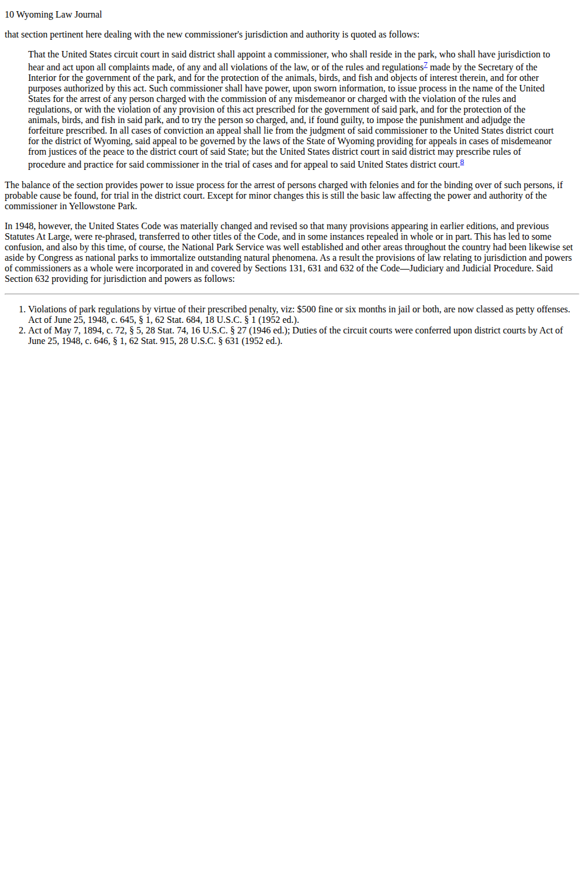10 Wyoming Law Journal
that section pertinent here dealing with the new commissioner's jurisdiction and authority is quoted as follows:
That the United States circuit court in said district shall appoint a commissioner, who shall reside in the park, who shall have jurisdiction to hear and act upon all complaints made, of any and all violations of the law, or of the rules and regulations7 made by the Secretary of the Interior for the government of the park, and for the protection of the animals, birds, and fish and objects of interest therein, and for other purposes authorized by this act. Such commissioner shall have power, upon sworn information, to issue process in the name of the United States for the arrest of any person charged with the commission of any misdemeanor or charged with the violation of the rules and regulations, or with the violation of any provision of this act prescribed for the government of said park, and for the protection of the animals, birds, and fish in said park, and to try the person so charged, and, if found guilty, to impose the punishment and adjudge the forfeiture prescribed. In all cases of conviction an appeal shall lie from the judgment of said commissioner to the United States district court for the district of Wyoming, said appeal to be governed by the laws of the State of Wyoming providing for appeals in cases of misdemeanor from justices of the peace to the district court of said State; but the United States district court in said district may prescribe rules of procedure and practice for said commissioner in the trial of cases and for appeal to said United States district court.8
The balance of the section provides power to issue process for the arrest of persons charged with felonies and for the binding over of such persons, if probable cause be found, for trial in the district court. Except for minor changes this is still the basic law affecting the power and authority of the commissioner in Yellowstone Park.
In 1948, however, the United States Code was materially changed and revised so that many provisions appearing in earlier editions, and previous Statutes At Large, were re-phrased, transferred to other titles of the Code, and in some instances repealed in whole or in part. This has led to some confusion, and also by this time, of course, the National Park Service was well established and other areas throughout the country had been likewise set aside by Congress as national parks to immortalize outstanding natural phenomena. As a result the provisions of law relating to jurisdiction and powers of commissioners as a whole were incorporated in and covered by Sections 131, 631 and 632 of the Code—Judiciary and Judicial Procedure. Said Section 632 providing for jurisdiction and powers as follows:
Violations of park regulations by virtue of their prescribed penalty, viz: $500 fine or six months in jail or both, are now classed as petty offenses. Act of June 25, 1948, c. 645, § 1, 62 Stat. 684, 18 U.S.C. § 1 (1952 ed.).
Act of May 7, 1894, c. 72, § 5, 28 Stat. 74, 16 U.S.C. § 27 (1946 ed.); Duties of the circuit courts were conferred upon district courts by Act of June 25, 1948, c. 646, § 1, 62 Stat. 915, 28 U.S.C. § 631 (1952 ed.).